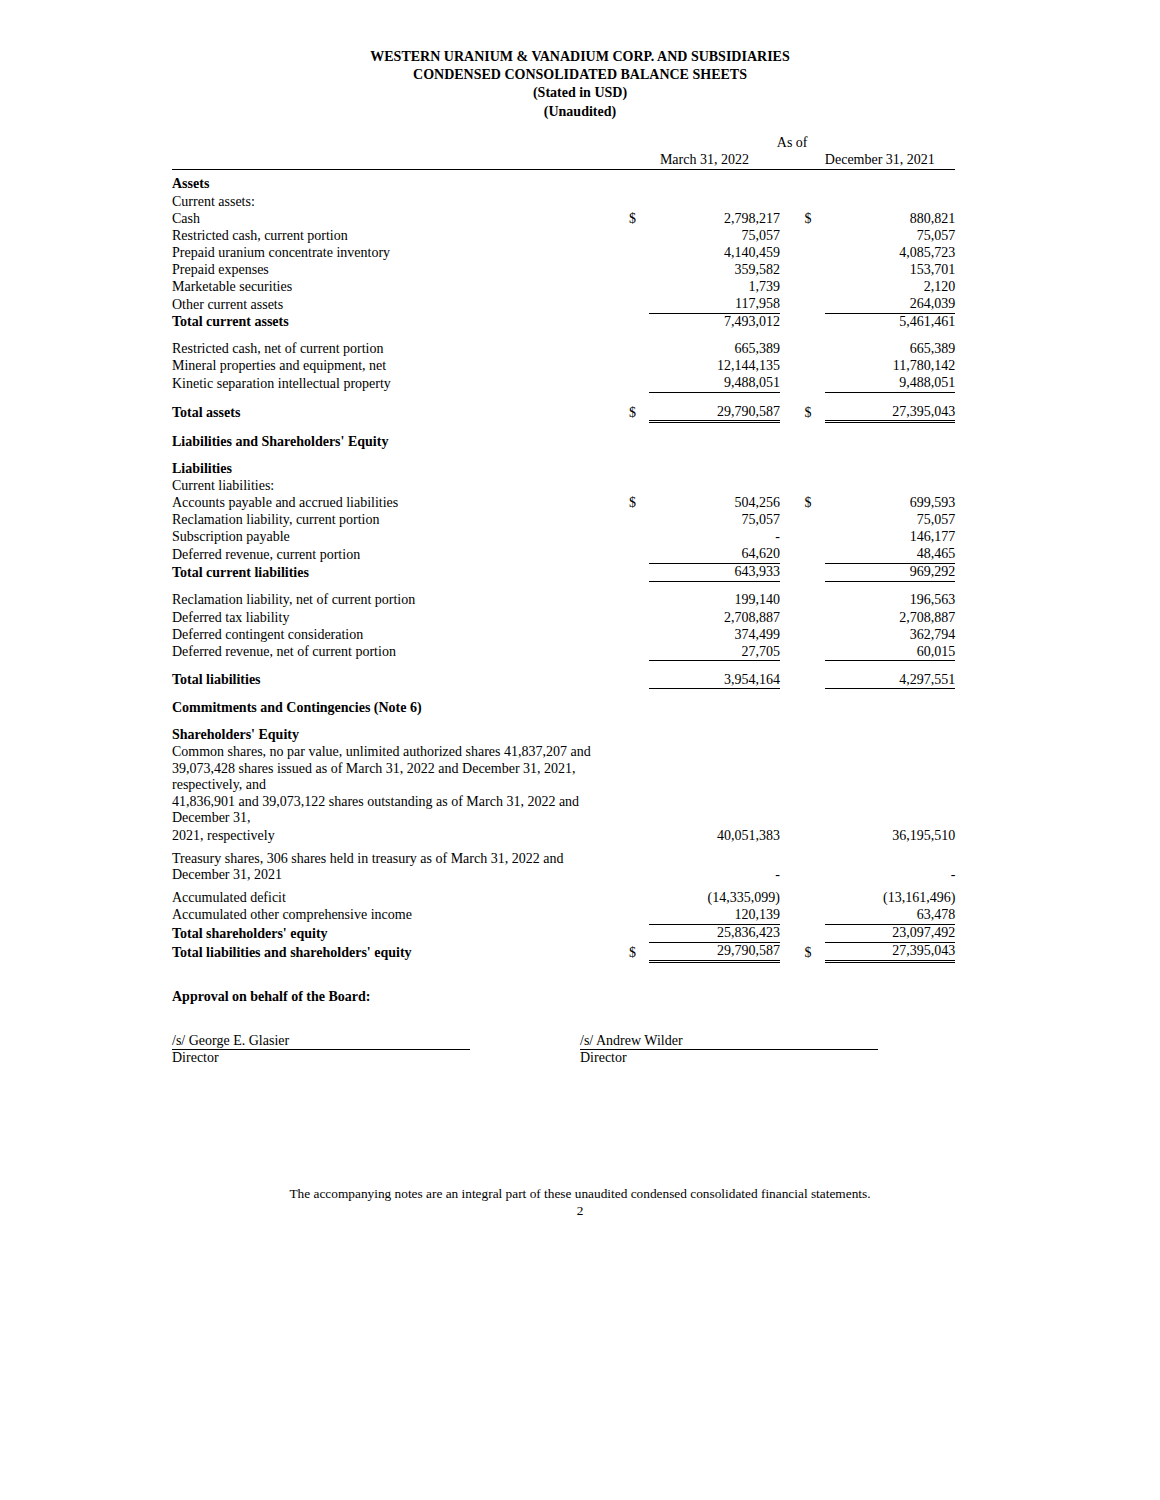WESTERN URANIUM & VANADIUM CORP. AND SUBSIDIARIES CONDENSED CONSOLIDATED BALANCE SHEETS (Stated in USD) (Unaudited)
| | | As of |
| | | March 31, 2022 | | December 31, 2021 |
| Assets | |
| Current assets: | |
| Cash | | $ | 2,798,217 | | $ | 880,821 | |
| Restricted cash, current portion | | | 75,057 | | | 75,057 | |
| Prepaid uranium concentrate inventory | | | 4,140,459 | | | 4,085,723 | |
| Prepaid expenses | | | 359,582 | | | 153,701 | |
| Marketable securities | | | 1,739 | | | 2,120 | |
| Other current assets | | | 117,958 | | | 264,039 | |
| Total current assets | | | 7,493,012 | | | 5,461,461 | |
| Restricted cash, net of current portion | | | 665,389 | | | 665,389 | |
| Mineral properties and equipment, net | | | 12,144,135 | | | 11,780,142 | |
| Kinetic separation intellectual property | | | 9,488,051 | | | 9,488,051 | |
| Total assets | | $ | 29,790,587 | | $ | 27,395,043 | |
| Liabilities and Shareholders' Equity | |
| Liabilities | |
| Current liabilities: | |
| Accounts payable and accrued liabilities | | $ | 504,256 | | $ | 699,593 | |
| Reclamation liability, current portion | | | 75,057 | | | 75,057 | |
| Subscription payable | | | - | | | 146,177 | |
| Deferred revenue, current portion | | | 64,620 | | | 48,465 | |
| Total current liabilities | | | 643,933 | | | 969,292 | |
| Reclamation liability, net of current portion | | | 199,140 | | | 196,563 | |
| Deferred tax liability | | | 2,708,887 | | | 2,708,887 | |
| Deferred contingent consideration | | | 374,499 | | | 362,794 | |
| Deferred revenue, net of current portion | | | 27,705 | | | 60,015 | |
| Total liabilities | | | 3,954,164 | | | 4,297,551 | |
| Commitments and Contingencies (Note 6) | |
| Shareholders' Equity | |
| Common shares, no par value, unlimited authorized shares 41,837,207 and | |
| 39,073,428 shares issued as of March 31, 2022 and December 31, 2021, respectively, and | |
| 41,836,901 and 39,073,122 shares outstanding as of March 31, 2022 and December 31, | |
| 2021, respectively | | | 40,051,383 | | | 36,195,510 | |
| Treasury shares, 306 shares held in treasury as of March 31, 2022 and December 31, 2021 | | | - | | | - | |
| Accumulated deficit | | | (14,335,099) | | | (13,161,496) | |
| Accumulated other comprehensive income | | | 120,139 | | | 63,478 | |
| Total shareholders' equity | | | 25,836,423 | | | 23,097,492 | |
| Total liabilities and shareholders' equity | | $ | 29,790,587 | | $ | 27,395,043 | |
Approval on behalf of the Board:
| /s/ George E. Glasier | /s/ Andrew Wilder |
| Director | Director |
The accompanying notes are an integral part of these unaudited condensed consolidated financial statements.
2